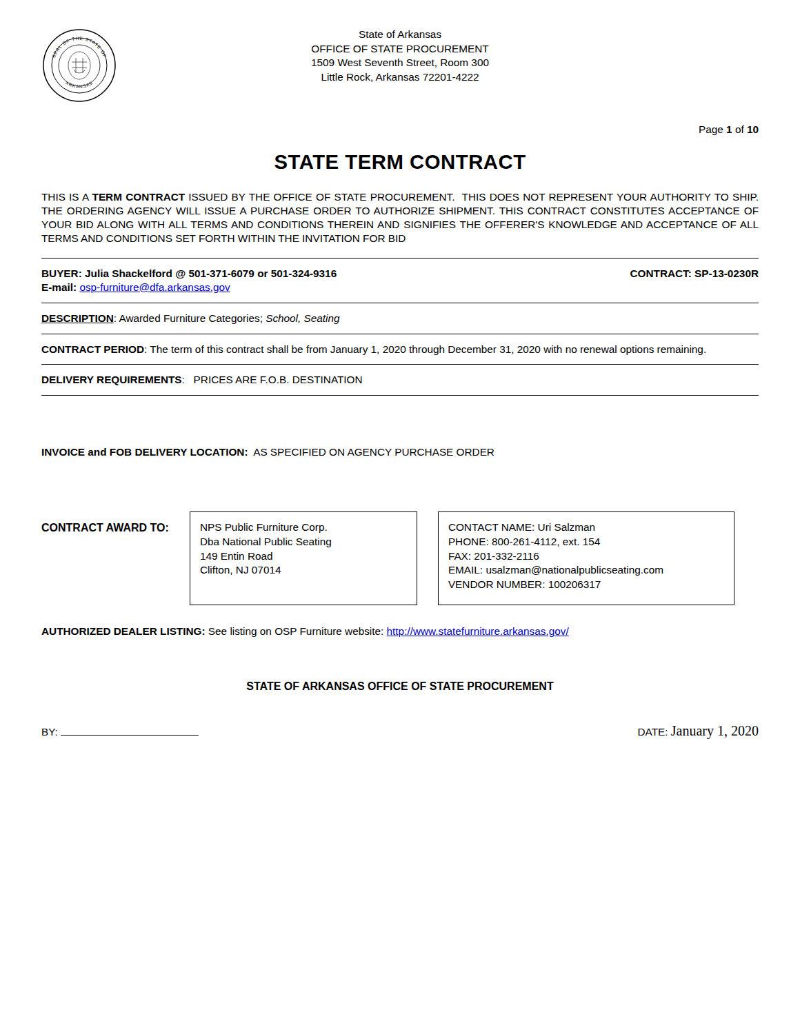SEAL OF THE STATE OF ARKANSAS
State of Arkansas
OFFICE OF STATE PROCUREMENT
1509 West Seventh Street, Room 300
Little Rock, Arkansas 72201-4222
Page 1 of 10
STATE TERM CONTRACT
THIS IS A TERM CONTRACT ISSUED BY THE OFFICE OF STATE PROCUREMENT. THIS DOES NOT REPRESENT YOUR AUTHORITY TO SHIP. THE ORDERING AGENCY WILL ISSUE A PURCHASE ORDER TO AUTHORIZE SHIPMENT. THIS CONTRACT CONSTITUTES ACCEPTANCE OF YOUR BID ALONG WITH ALL TERMS AND CONDITIONS THEREIN AND SIGNIFIES THE OFFERER'S KNOWLEDGE AND ACCEPTANCE OF ALL TERMS AND CONDITIONS SET FORTH WITHIN THE INVITATION FOR BID
BUYER: Julia Shackelford @ 501-371-6079 or 501-324-9316
E-mail: osp-furniture@dfa.arkansas.gov
CONTRACT: SP-13-0230R
DESCRIPTION: Awarded Furniture Categories; School, Seating
CONTRACT PERIOD: The term of this contract shall be from January 1, 2020 through December 31, 2020 with no renewal options remaining.
DELIVERY REQUIREMENTS: PRICES ARE F.O.B. DESTINATION
INVOICE and FOB DELIVERY LOCATION: AS SPECIFIED ON AGENCY PURCHASE ORDER
CONTRACT AWARD TO:
NPS Public Furniture Corp.
Dba National Public Seating
149 Entin Road
Clifton, NJ 07014
CONTACT NAME: Uri Salzman
PHONE: 800-261-4112, ext. 154
FAX: 201-332-2116
EMAIL: usalzman@nationalpublicseating.com
VENDOR NUMBER: 100206317
AUTHORIZED DEALER LISTING: See listing on OSP Furniture website: http://www.statefurniture.arkansas.gov/
STATE OF ARKANSAS OFFICE OF STATE PROCUREMENT
BY:
DATE: January 1, 2020